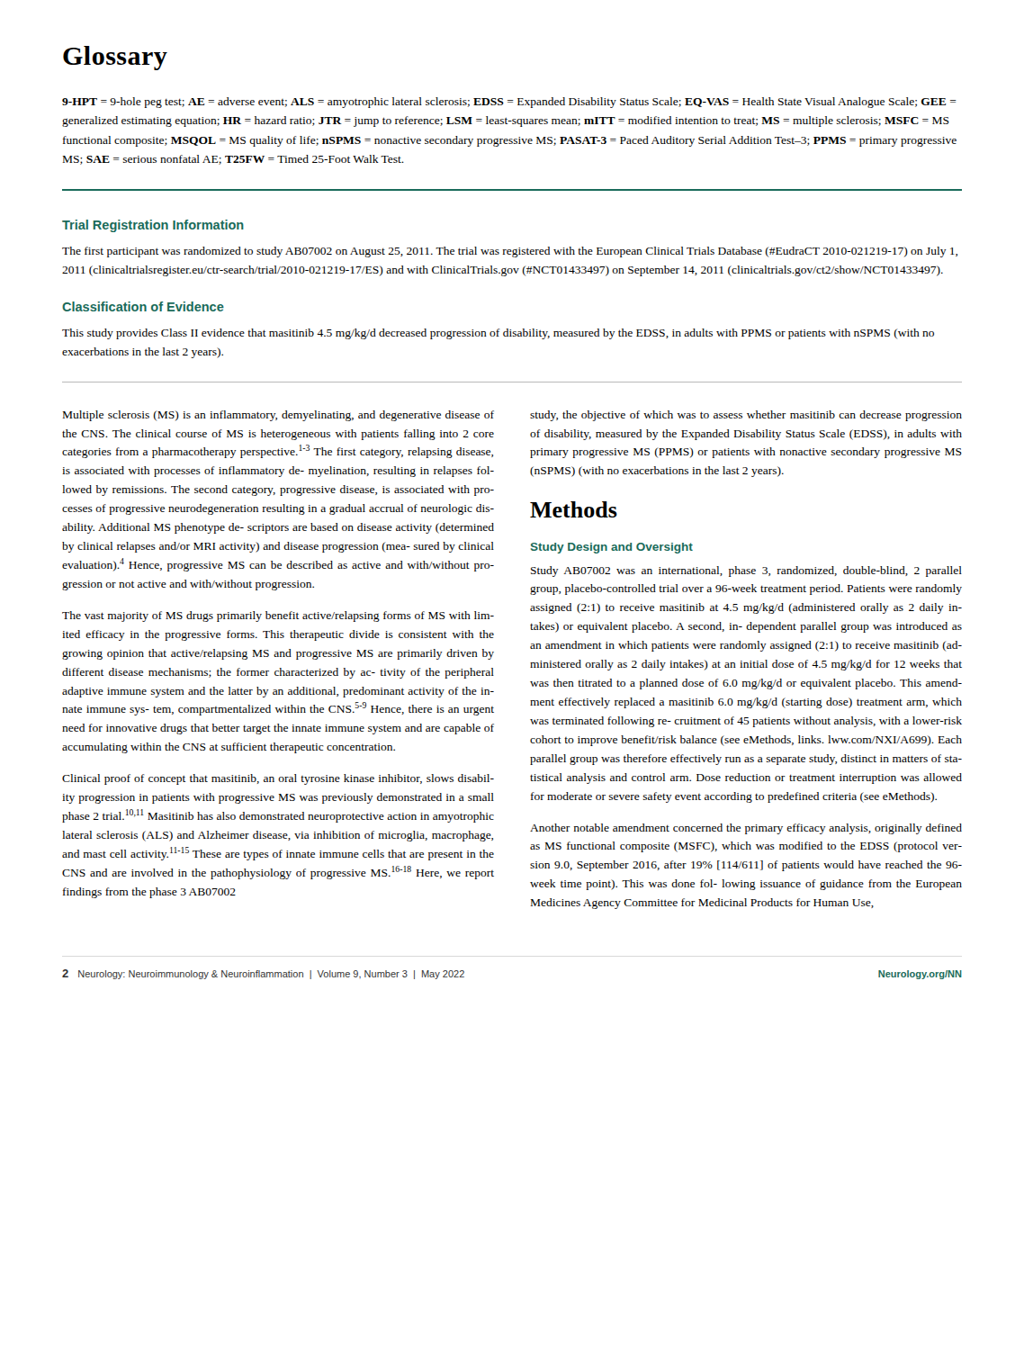Glossary
9-HPT = 9-hole peg test; AE = adverse event; ALS = amyotrophic lateral sclerosis; EDSS = Expanded Disability Status Scale; EQ-VAS = Health State Visual Analogue Scale; GEE = generalized estimating equation; HR = hazard ratio; JTR = jump to reference; LSM = least-squares mean; mITT = modified intention to treat; MS = multiple sclerosis; MSFC = MS functional composite; MSQOL = MS quality of life; nSPMS = nonactive secondary progressive MS; PASAT-3 = Paced Auditory Serial Addition Test–3; PPMS = primary progressive MS; SAE = serious nonfatal AE; T25FW = Timed 25-Foot Walk Test.
Trial Registration Information
The first participant was randomized to study AB07002 on August 25, 2011. The trial was registered with the European Clinical Trials Database (#EudraCT 2010-021219-17) on July 1, 2011 (clinicaltrialsregister.eu/ctr-search/trial/2010-021219-17/ES) and with ClinicalTrials.gov (#NCT01433497) on September 14, 2011 (clinicaltrials.gov/ct2/show/NCT01433497).
Classification of Evidence
This study provides Class II evidence that masitinib 4.5 mg/kg/d decreased progression of disability, measured by the EDSS, in adults with PPMS or patients with nSPMS (with no exacerbations in the last 2 years).
Multiple sclerosis (MS) is an inflammatory, demyelinating, and degenerative disease of the CNS. The clinical course of MS is heterogeneous with patients falling into 2 core categories from a pharmacotherapy perspective.1-3 The first category, relapsing disease, is associated with processes of inflammatory de- myelination, resulting in relapses followed by remissions. The second category, progressive disease, is associated with pro- cesses of progressive neurodegeneration resulting in a gradual accrual of neurologic disability. Additional MS phenotype de- scriptors are based on disease activity (determined by clinical relapses and/or MRI activity) and disease progression (mea- sured by clinical evaluation).4 Hence, progressive MS can be described as active and with/without progression or not active and with/without progression.
The vast majority of MS drugs primarily benefit active/relapsing forms of MS with limited efficacy in the progressive forms. This therapeutic divide is consistent with the growing opinion that active/relapsing MS and progressive MS are primarily driven by different disease mechanisms; the former characterized by ac- tivity of the peripheral adaptive immune system and the latter by an additional, predominant activity of the innate immune sys- tem, compartmentalized within the CNS.5-9 Hence, there is an urgent need for innovative drugs that better target the innate immune system and are capable of accumulating within the CNS at sufficient therapeutic concentration.
Clinical proof of concept that masitinib, an oral tyrosine kinase inhibitor, slows disability progression in patients with progressive MS was previously demonstrated in a small phase 2 trial.10,11 Masitinib has also demonstrated neuroprotective action in amyotrophic lateral sclerosis (ALS) and Alzheimer disease, via inhibition of microglia, macrophage, and mast cell activity.11-15 These are types of innate immune cells that are present in the CNS and are involved in the pathophysiology of progressive MS.16-18 Here, we report findings from the phase 3 AB07002
study, the objective of which was to assess whether masitinib can decrease progression of disability, measured by the Expanded Disability Status Scale (EDSS), in adults with primary progressive MS (PPMS) or patients with nonactive secondary progressive MS (nSPMS) (with no exacerbations in the last 2 years).
Methods
Study Design and Oversight
Study AB07002 was an international, phase 3, randomized, double-blind, 2 parallel group, placebo-controlled trial over a 96-week treatment period. Patients were randomly assigned (2:1) to receive masitinib at 4.5 mg/kg/d (administered orally as 2 daily intakes) or equivalent placebo. A second, in- dependent parallel group was introduced as an amendment in which patients were randomly assigned (2:1) to receive masitinib (administered orally as 2 daily intakes) at an initial dose of 4.5 mg/kg/d for 12 weeks that was then titrated to a planned dose of 6.0 mg/kg/d or equivalent placebo. This amendment effectively replaced a masitinib 6.0 mg/kg/d (starting dose) treatment arm, which was terminated following re- cruitment of 45 patients without analysis, with a lower-risk cohort to improve benefit/risk balance (see eMethods, links. lww.com/NXI/A699). Each parallel group was therefore effectively run as a separate study, distinct in matters of sta- tistical analysis and control arm. Dose reduction or treatment interruption was allowed for moderate or severe safety event according to predefined criteria (see eMethods).
Another notable amendment concerned the primary efficacy analysis, originally defined as MS functional composite (MSFC), which was modified to the EDSS (protocol version 9.0, September 2016, after 19% [114/611] of patients would have reached the 96-week time point). This was done fol- lowing issuance of guidance from the European Medicines Agency Committee for Medicinal Products for Human Use,
2 Neurology: Neuroimmunology & Neuroinflammation | Volume 9, Number 3 | May 2022
Neurology.org/NN